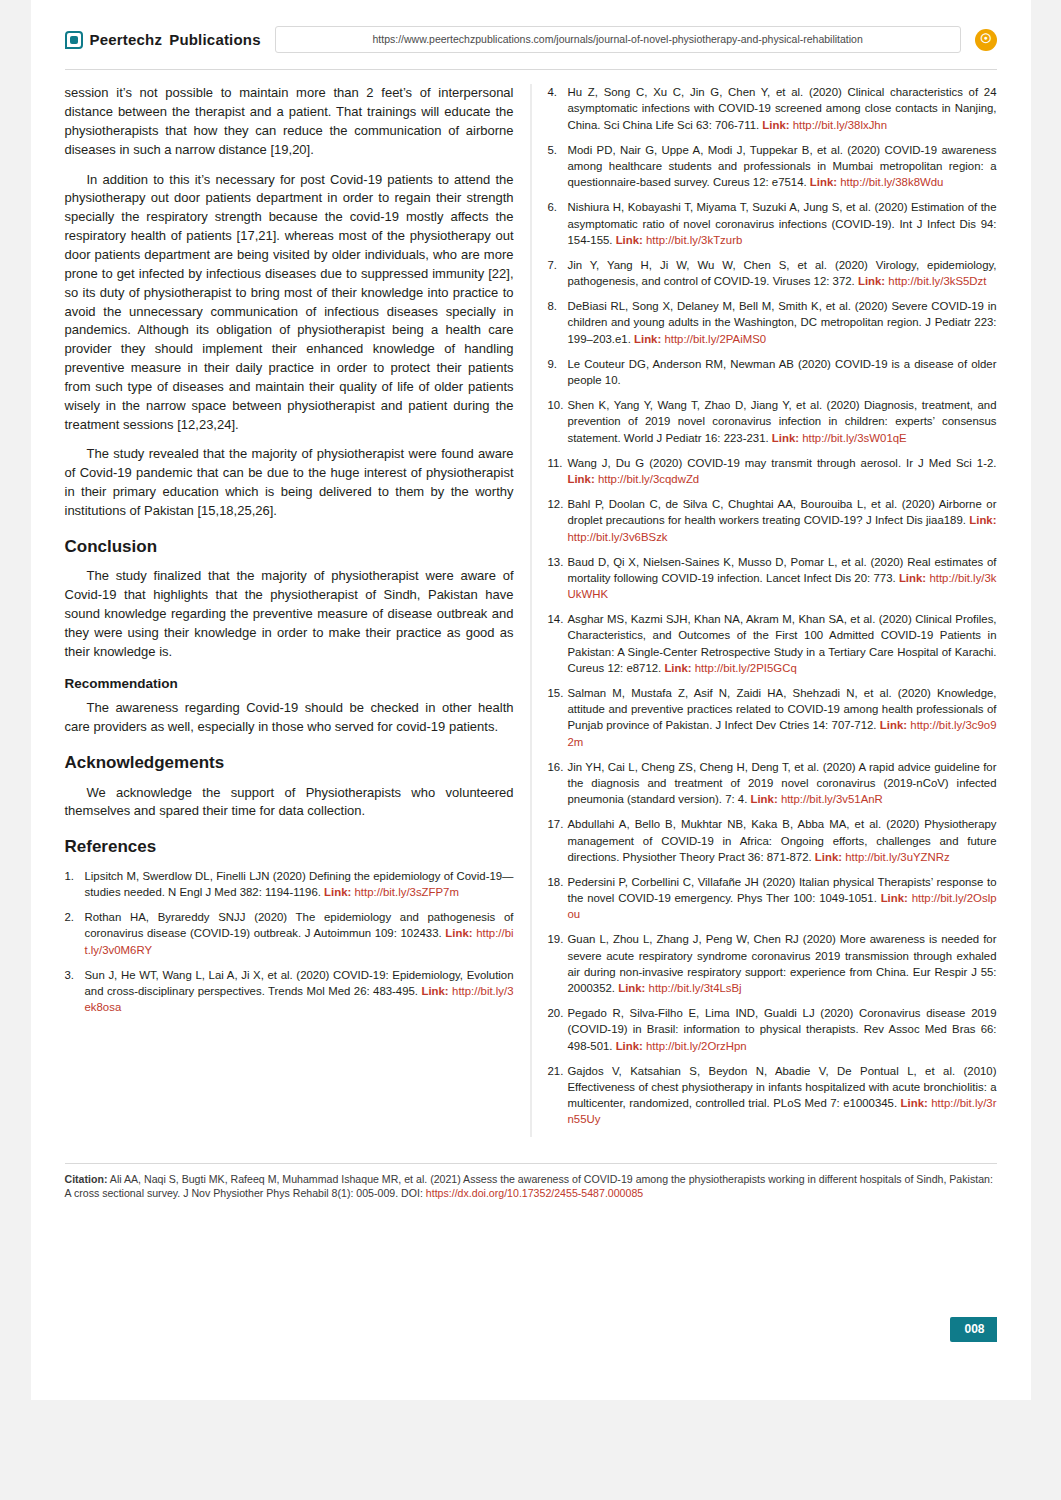Peertechz Publications
https://www.peertechzpublications.com/journals/journal-of-novel-physiotherapy-and-physical-rehabilitation
☉
session it’s not possible to maintain more than 2 feet’s of interpersonal distance between the therapist and a patient. That trainings will educate the physiotherapists that how they can reduce the communication of airborne diseases in such a narrow distance [19,20].
In addition to this it’s necessary for post Covid-19 patients to attend the physiotherapy out door patients department in order to regain their strength specially the respiratory strength because the covid-19 mostly affects the respiratory health of patients [17,21]. whereas most of the physiotherapy out door patients department are being visited by older individuals, who are more prone to get infected by infectious diseases due to suppressed immunity [22], so its duty of physiotherapist to bring most of their knowledge into practice to avoid the unnecessary communication of infectious diseases specially in pandemics. Although its obligation of physiotherapist being a health care provider they should implement their enhanced knowledge of handling preventive measure in their daily practice in order to protect their patients from such type of diseases and maintain their quality of life of older patients wisely in the narrow space between physiotherapist and patient during the treatment sessions [12,23,24].
The study revealed that the majority of physiotherapist were found aware of Covid-19 pandemic that can be due to the huge interest of physiotherapist in their primary education which is being delivered to them by the worthy institutions of Pakistan [15,18,25,26].
Conclusion
The study finalized that the majority of physiotherapist were aware of Covid-19 that highlights that the physiotherapist of Sindh, Pakistan have sound knowledge regarding the preventive measure of disease outbreak and they were using their knowledge in order to make their practice as good as their knowledge is.
Recommendation
The awareness regarding Covid-19 should be checked in other health care providers as well, especially in those who served for covid-19 patients.
Acknowledgements
We acknowledge the support of Physiotherapists who volunteered themselves and spared their time for data collection.
References
Lipsitch M, Swerdlow DL, Finelli LJN (2020) Defining the epidemiology of Covid-19—studies needed. N Engl J Med 382: 1194-1196. Link: http://bit.ly/3sZFP7m
Rothan HA, Byrareddy SNJJ (2020) The epidemiology and pathogenesis of coronavirus disease (COVID-19) outbreak. J Autoimmun 109: 102433. Link: http://bit.ly/3v0M6RY
Sun J, He WT, Wang L, Lai A, Ji X, et al. (2020) COVID-19: Epidemiology, Evolution and cross-disciplinary perspectives. Trends Mol Med 26: 483-495. Link: http://bit.ly/3ek8osa
Hu Z, Song C, Xu C, Jin G, Chen Y, et al. (2020) Clinical characteristics of 24 asymptomatic infections with COVID-19 screened among close contacts in Nanjing, China. Sci China Life Sci 63: 706-711. Link: http://bit.ly/38lxJhn
Modi PD, Nair G, Uppe A, Modi J, Tuppekar B, et al. (2020) COVID-19 awareness among healthcare students and professionals in Mumbai metropolitan region: a questionnaire-based survey. Cureus 12: e7514. Link: http://bit.ly/38k8Wdu
Nishiura H, Kobayashi T, Miyama T, Suzuki A, Jung S, et al. (2020) Estimation of the asymptomatic ratio of novel coronavirus infections (COVID-19). Int J Infect Dis 94: 154-155. Link: http://bit.ly/3kTzurb
Jin Y, Yang H, Ji W, Wu W, Chen S, et al. (2020) Virology, epidemiology, pathogenesis, and control of COVID-19. Viruses 12: 372. Link: http://bit.ly/3kS5Dzt
DeBiasi RL, Song X, Delaney M, Bell M, Smith K, et al. (2020) Severe COVID-19 in children and young adults in the Washington, DC metropolitan region. J Pediatr 223: 199–203.e1. Link: http://bit.ly/2PAiMS0
Le Couteur DG, Anderson RM, Newman AB (2020) COVID-19 is a disease of older people 10.
Shen K, Yang Y, Wang T, Zhao D, Jiang Y, et al. (2020) Diagnosis, treatment, and prevention of 2019 novel coronavirus infection in children: experts’ consensus statement. World J Pediatr 16: 223-231. Link: http://bit.ly/3sW01qE
Wang J, Du G (2020) COVID-19 may transmit through aerosol. Ir J Med Sci 1-2. Link: http://bit.ly/3cqdwZd
Bahl P, Doolan C, de Silva C, Chughtai AA, Bourouiba L, et al. (2020) Airborne or droplet precautions for health workers treating COVID-19? J Infect Dis jiaa189. Link: http://bit.ly/3v6BSzk
Baud D, Qi X, Nielsen-Saines K, Musso D, Pomar L, et al. (2020) Real estimates of mortality following COVID-19 infection. Lancet Infect Dis 20: 773. Link: http://bit.ly/3kUkWHK
Asghar MS, Kazmi SJH, Khan NA, Akram M, Khan SA, et al. (2020) Clinical Profiles, Characteristics, and Outcomes of the First 100 Admitted COVID-19 Patients in Pakistan: A Single-Center Retrospective Study in a Tertiary Care Hospital of Karachi. Cureus 12: e8712. Link: http://bit.ly/2PI5GCq
Salman M, Mustafa Z, Asif N, Zaidi HA, Shehzadi N, et al. (2020) Knowledge, attitude and preventive practices related to COVID-19 among health professionals of Punjab province of Pakistan. J Infect Dev Ctries 14: 707-712. Link: http://bit.ly/3c9o92m
Jin YH, Cai L, Cheng ZS, Cheng H, Deng T, et al. (2020) A rapid advice guideline for the diagnosis and treatment of 2019 novel coronavirus (2019-nCoV) infected pneumonia (standard version). 7: 4. Link: http://bit.ly/3v51AnR
Abdullahi A, Bello B, Mukhtar NB, Kaka B, Abba MA, et al. (2020) Physiotherapy management of COVID-19 in Africa: Ongoing efforts, challenges and future directions. Physiother Theory Pract 36: 871-872. Link: http://bit.ly/3uYZNRz
Pedersini P, Corbellini C, Villafañe JH (2020) Italian physical Therapists’ response to the novel COVID-19 emergency. Phys Ther 100: 1049-1051. Link: http://bit.ly/2Oslpou
Guan L, Zhou L, Zhang J, Peng W, Chen RJ (2020) More awareness is needed for severe acute respiratory syndrome coronavirus 2019 transmission through exhaled air during non-invasive respiratory support: experience from China. Eur Respir J 55: 2000352. Link: http://bit.ly/3t4LsBj
Pegado R, Silva-Filho E, Lima IND, Gualdi LJ (2020) Coronavirus disease 2019 (COVID-19) in Brasil: information to physical therapists. Rev Assoc Med Bras 66: 498-501. Link: http://bit.ly/2OrzHpn
Gajdos V, Katsahian S, Beydon N, Abadie V, De Pontual L, et al. (2010) Effectiveness of chest physiotherapy in infants hospitalized with acute bronchiolitis: a multicenter, randomized, controlled trial. PLoS Med 7: e1000345. Link: http://bit.ly/3rn55Uy
008
Citation: Ali AA, Naqi S, Bugti MK, Rafeeq M, Muhammad Ishaque MR, et al. (2021) Assess the awareness of COVID-19 among the physiotherapists working in different hospitals of Sindh, Pakistan: A cross sectional survey. J Nov Physiother Phys Rehabil 8(1): 005-009. DOI: https://dx.doi.org/10.17352/2455-5487.000085